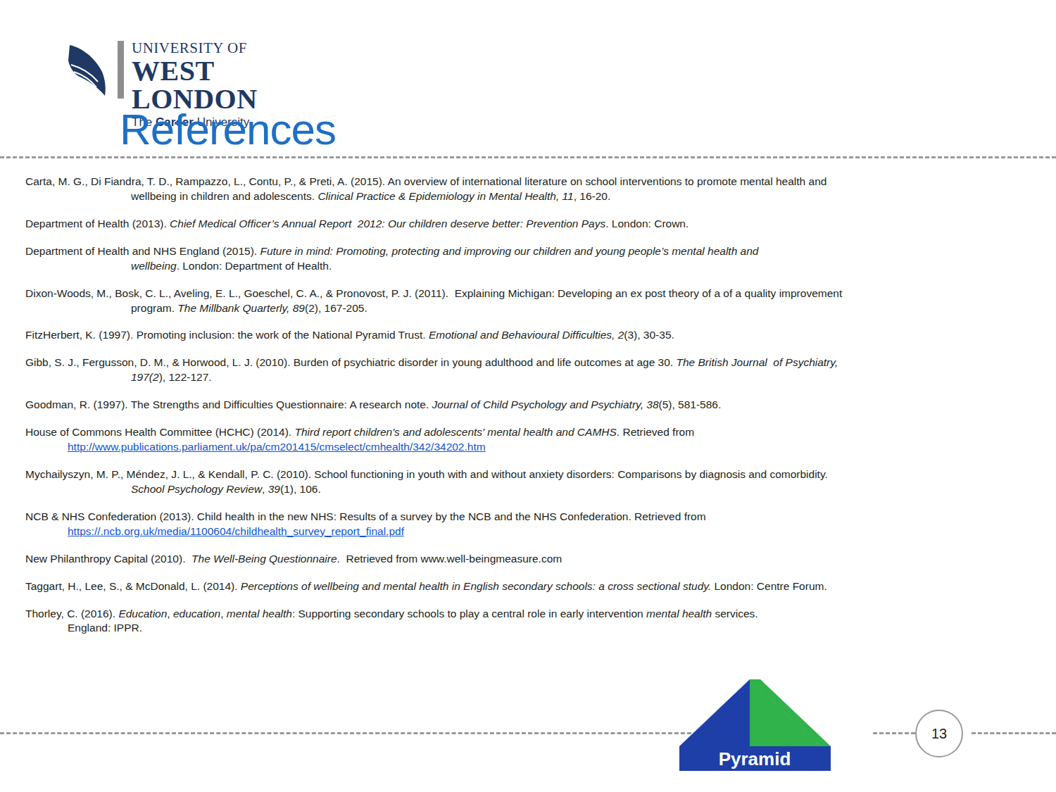UNIVERSITY OF
WEST LONDON
The Career University
References
Carta, M. G., Di Fiandra, T. D., Rampazzo, L., Contu, P., & Preti, A. (2015). An overview of international literature on school interventions to promote mental health andwellbeing in children and adolescents. Clinical Practice & Epidemiology in Mental Health, 11, 16-20.
Department of Health (2013). Chief Medical Officer’s Annual Report 2012: Our children deserve better: Prevention Pays. London: Crown.
Department of Health and NHS England (2015). Future in mind: Promoting, protecting and improving our children and young people’s mental health and wellbeing. London: Department of Health.
Dixon-Woods, M., Bosk, C. L., Aveling, E. L., Goeschel, C. A., & Pronovost, P. J. (2011). Explaining Michigan: Developing an ex post theory of a of a quality improvementprogram. The Millbank Quarterly, 89(2), 167-205.
FitzHerbert, K. (1997). Promoting inclusion: the work of the National Pyramid Trust. Emotional and Behavioural Difficulties, 2(3), 30-35.
Gibb, S. J., Fergusson, D. M., & Horwood, L. J. (2010). Burden of psychiatric disorder in young adulthood and life outcomes at age 30. The British Journal of Psychiatry, 197(2), 122-127.
Goodman, R. (1997). The Strengths and Difficulties Questionnaire: A research note. Journal of Child Psychology and Psychiatry, 38(5), 581-586.
House of Commons Health Committee (HCHC) (2014). Third report children's and adolescents' mental health and CAMHS. Retrieved fromhttp://www.publications.parliament.uk/pa/cm201415/cmselect/cmhealth/342/34202.htm
Mychailyszyn, M. P., Méndez, J. L., & Kendall, P. C. (2010). School functioning in youth with and without anxiety disorders: Comparisons by diagnosis and comorbidity.School Psychology Review, 39(1), 106.
NCB & NHS Confederation (2013). Child health in the new NHS: Results of a survey by the NCB and the NHS Confederation. Retrieved fromhttps://.ncb.org.uk/media/1100604/childhealth_survey_report_final.pdf
New Philanthropy Capital (2010). The Well-Being Questionnaire. Retrieved from www.well-beingmeasure.com
Taggart, H., Lee, S., & McDonald, L. (2014). Perceptions of wellbeing and mental health in English secondary schools: a cross sectional study. London: Centre Forum.
Thorley, C. (2016). Education, education, mental health: Supporting secondary schools to play a central role in early intervention mental health services.England: IPPR.
Pyramid
13